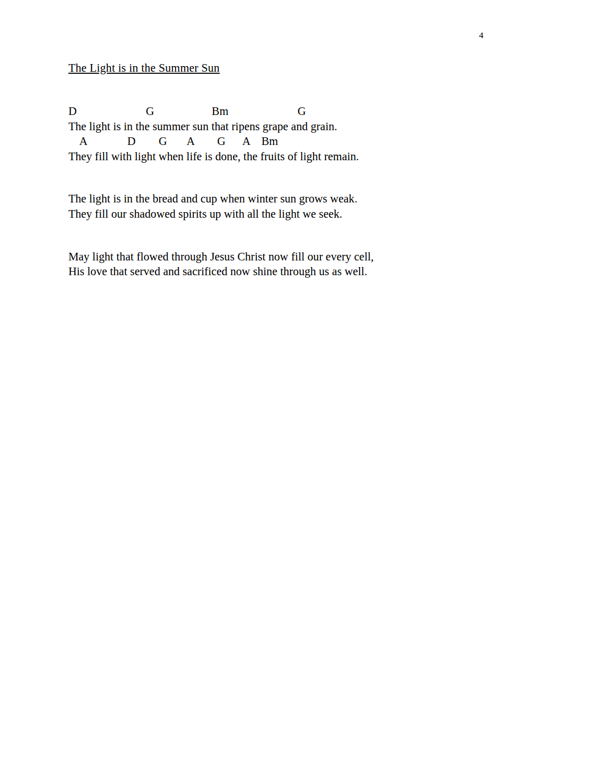4
The Light is in the Summer Sun
D G Bm G
The light is in the summer sun that ripens grape and grain.
A D G A G A Bm
They fill with light when life is done, the fruits of light remain.
The light is in the bread and cup when winter sun grows weak.
They fill our shadowed spirits up with all the light we seek.
May light that flowed through Jesus Christ now fill our every cell,
His love that served and sacrificed now shine through us as well.